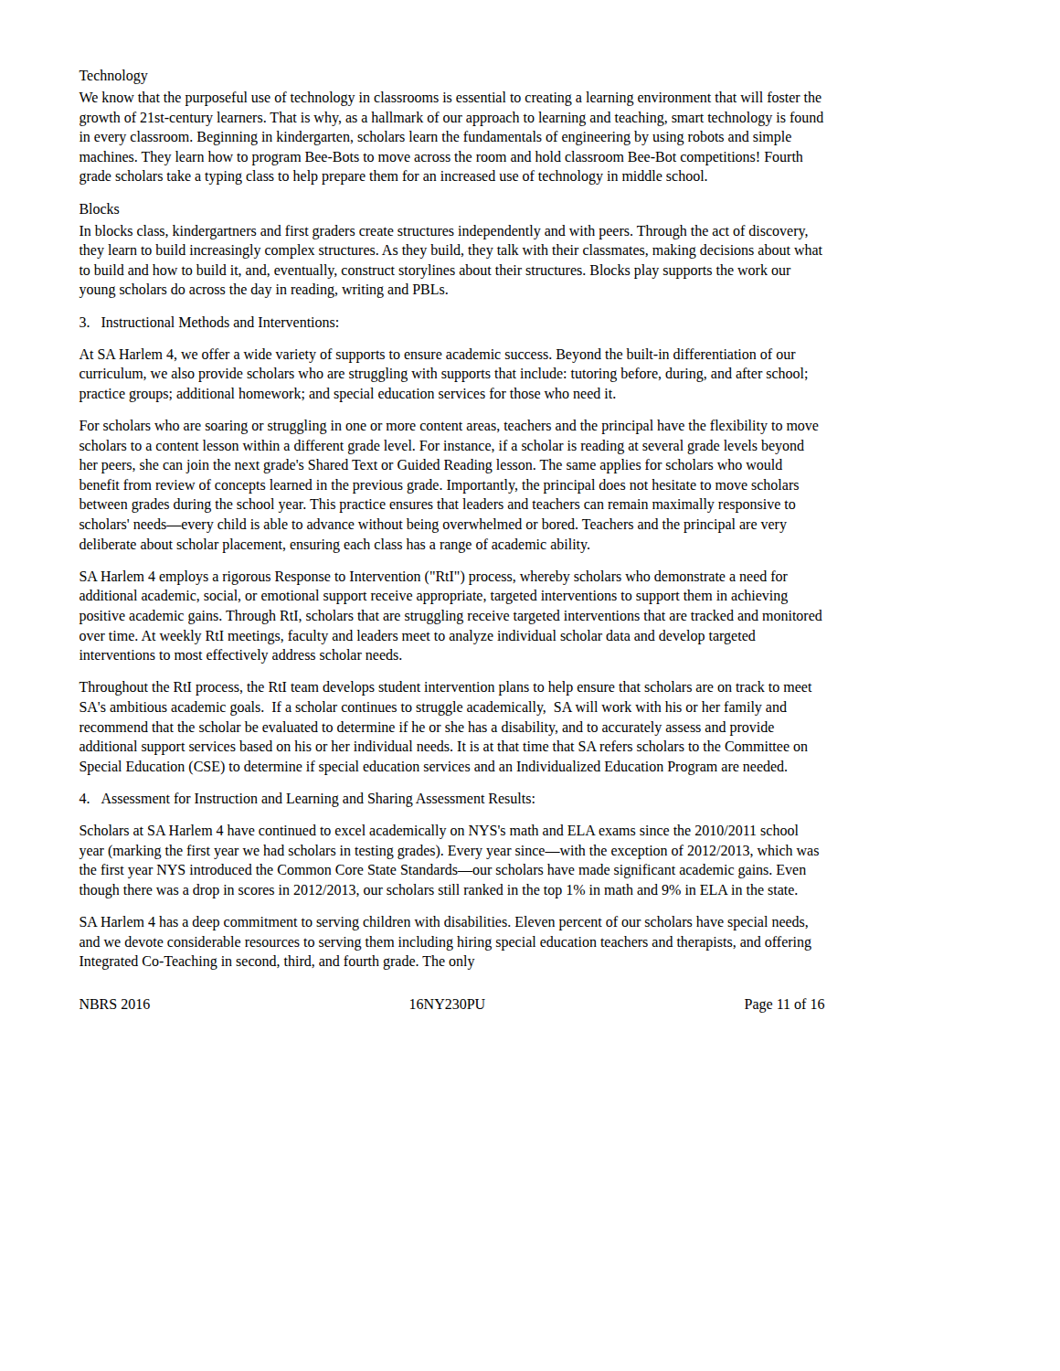Technology
We know that the purposeful use of technology in classrooms is essential to creating a learning environment that will foster the growth of 21st-century learners. That is why, as a hallmark of our approach to learning and teaching, smart technology is found in every classroom. Beginning in kindergarten, scholars learn the fundamentals of engineering by using robots and simple machines. They learn how to program Bee-Bots to move across the room and hold classroom Bee-Bot competitions! Fourth grade scholars take a typing class to help prepare them for an increased use of technology in middle school.
Blocks
In blocks class, kindergartners and first graders create structures independently and with peers. Through the act of discovery, they learn to build increasingly complex structures. As they build, they talk with their classmates, making decisions about what to build and how to build it, and, eventually, construct storylines about their structures. Blocks play supports the work our young scholars do across the day in reading, writing and PBLs.
3. Instructional Methods and Interventions:
At SA Harlem 4, we offer a wide variety of supports to ensure academic success. Beyond the built-in differentiation of our curriculum, we also provide scholars who are struggling with supports that include: tutoring before, during, and after school; practice groups; additional homework; and special education services for those who need it.
For scholars who are soaring or struggling in one or more content areas, teachers and the principal have the flexibility to move scholars to a content lesson within a different grade level. For instance, if a scholar is reading at several grade levels beyond her peers, she can join the next grade's Shared Text or Guided Reading lesson. The same applies for scholars who would benefit from review of concepts learned in the previous grade. Importantly, the principal does not hesitate to move scholars between grades during the school year. This practice ensures that leaders and teachers can remain maximally responsive to scholars' needs—every child is able to advance without being overwhelmed or bored. Teachers and the principal are very deliberate about scholar placement, ensuring each class has a range of academic ability.
SA Harlem 4 employs a rigorous Response to Intervention ("RtI") process, whereby scholars who demonstrate a need for additional academic, social, or emotional support receive appropriate, targeted interventions to support them in achieving positive academic gains. Through RtI, scholars that are struggling receive targeted interventions that are tracked and monitored over time. At weekly RtI meetings, faculty and leaders meet to analyze individual scholar data and develop targeted interventions to most effectively address scholar needs.
Throughout the RtI process, the RtI team develops student intervention plans to help ensure that scholars are on track to meet SA's ambitious academic goals. If a scholar continues to struggle academically, SA will work with his or her family and recommend that the scholar be evaluated to determine if he or she has a disability, and to accurately assess and provide additional support services based on his or her individual needs. It is at that time that SA refers scholars to the Committee on Special Education (CSE) to determine if special education services and an Individualized Education Program are needed.
4. Assessment for Instruction and Learning and Sharing Assessment Results:
Scholars at SA Harlem 4 have continued to excel academically on NYS's math and ELA exams since the 2010/2011 school year (marking the first year we had scholars in testing grades). Every year since—with the exception of 2012/2013, which was the first year NYS introduced the Common Core State Standards—our scholars have made significant academic gains. Even though there was a drop in scores in 2012/2013, our scholars still ranked in the top 1% in math and 9% in ELA in the state.
SA Harlem 4 has a deep commitment to serving children with disabilities. Eleven percent of our scholars have special needs, and we devote considerable resources to serving them including hiring special education teachers and therapists, and offering Integrated Co-Teaching in second, third, and fourth grade. The only
NBRS 2016 16NY230PU Page 11 of 16